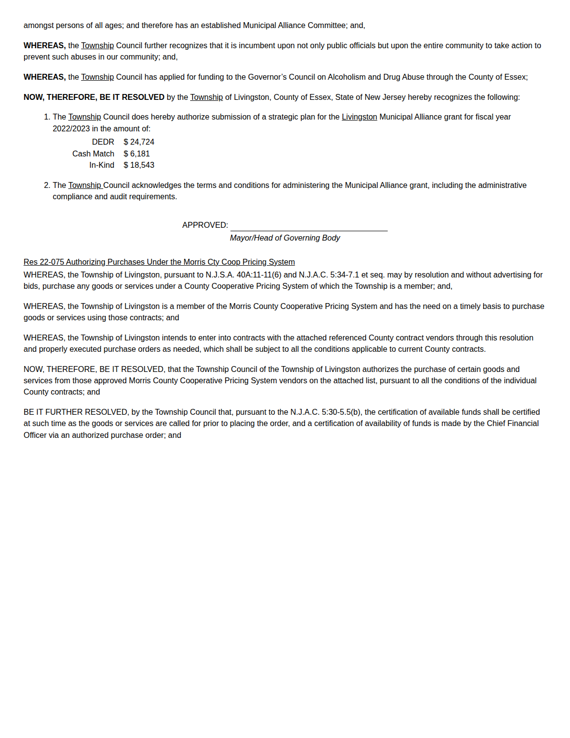amongst persons of all ages; and therefore has an established Municipal Alliance Committee; and,
WHEREAS, the Township Council further recognizes that it is incumbent upon not only public officials but upon the entire community to take action to prevent such abuses in our community; and,
WHEREAS, the Township Council has applied for funding to the Governor’s Council on Alcoholism and Drug Abuse through the County of Essex;
NOW, THEREFORE, BE IT RESOLVED by the Township of Livingston, County of Essex, State of New Jersey hereby recognizes the following:
The Township Council does hereby authorize submission of a strategic plan for the Livingston Municipal Alliance grant for fiscal year 2022/2023 in the amount of:
| DEDR | $ 24,724 |
| Cash Match | $ 6,181 |
| In-Kind | $ 18,543 |
The Township Council acknowledges the terms and conditions for administering the Municipal Alliance grant, including the administrative compliance and audit requirements.
APPROVED: Mayor/Head of Governing Body
Res 22-075 Authorizing Purchases Under the Morris Cty Coop Pricing System
WHEREAS, the Township of Livingston, pursuant to N.J.S.A. 40A:11-11(6) and N.J.A.C. 5:34-7.1 et seq. may by resolution and without advertising for bids, purchase any goods or services under a County Cooperative Pricing System of which the Township is a member; and,
WHEREAS, the Township of Livingston is a member of the Morris County Cooperative Pricing System and has the need on a timely basis to purchase goods or services using those contracts; and
WHEREAS, the Township of Livingston intends to enter into contracts with the attached referenced County contract vendors through this resolution and properly executed purchase orders as needed, which shall be subject to all the conditions applicable to current County contracts.
NOW, THEREFORE, BE IT RESOLVED, that the Township Council of the Township of Livingston authorizes the purchase of certain goods and services from those approved Morris County Cooperative Pricing System vendors on the attached list, pursuant to all the conditions of the individual County contracts; and
BE IT FURTHER RESOLVED, by the Township Council that, pursuant to the N.J.A.C. 5:30-5.5(b), the certification of available funds shall be certified at such time as the goods or services are called for prior to placing the order, and a certification of availability of funds is made by the Chief Financial Officer via an authorized purchase order; and